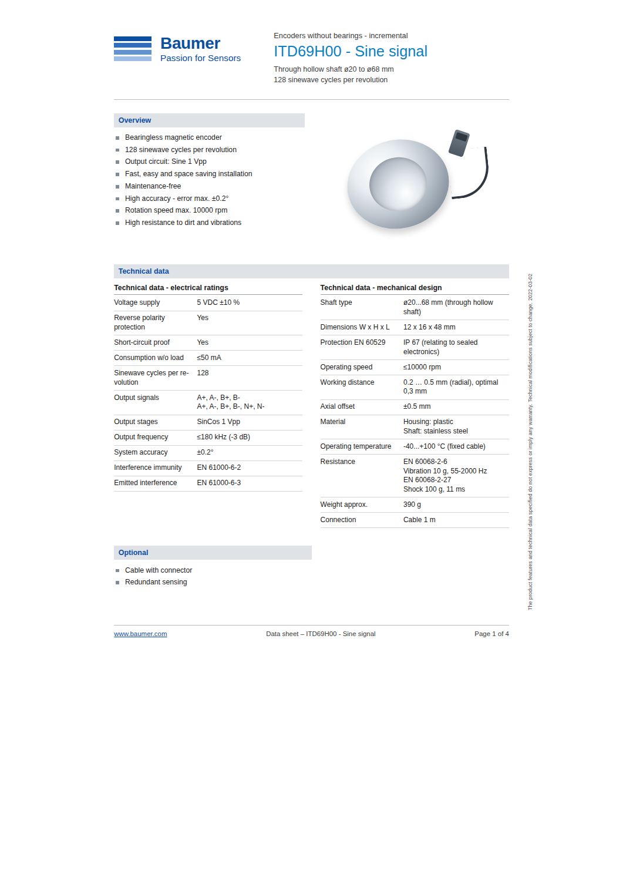Baumer
Passion for Sensors
Encoders without bearings - incremental
ITD69H00 - Sine signal
Through hollow shaft ø20 to ø68 mm
128 sinewave cycles per revolution
Overview
Bearingless magnetic encoder
128 sinewave cycles per revolution
Output circuit: Sine 1 Vpp
Fast, easy and space saving installation
Maintenance-free
High accuracy - error max. ±0.2°
Rotation speed max. 10000 rpm
High resistance to dirt and vibrations
Technical data
Technical data - electrical ratings
| Voltage supply | 5 VDC ±10 % |
| Reverse polarity protection | Yes |
| Short-circuit proof | Yes |
| Consumption w/o load | ≤50 mA |
| Sinewave cycles per re- volution | 128 |
| Output signals | A+, A-, B+, B- A+, A-, B+, B-, N+, N- |
| Output stages | SinCos 1 Vpp |
| Output frequency | ≤180 kHz (-3 dB) |
| System accuracy | ±0.2° |
| Interference immunity | EN 61000-6-2 |
| Emitted interference | EN 61000-6-3 |
Technical data - mechanical design
| Shaft type | ø20...68 mm (through hollow shaft) |
| Dimensions W x H x L | 12 x 16 x 48 mm |
| Protection EN 60529 | IP 67 (relating to sealed electronics) |
| Operating speed | ≤10000 rpm |
| Working distance | 0.2 … 0.5 mm (radial), optimal 0,3 mm |
| Axial offset | ±0.5 mm |
| Material | Housing: plastic Shaft: stainless steel |
| Operating temperature | -40...+100 °C (fixed cable) |
| Resistance | EN 60068-2-6 Vibration 10 g, 55-2000 Hz EN 60068-2-27 Shock 100 g, 11 ms |
| Weight approx. | 390 g |
| Connection | Cable 1 m |
Optional
Cable with connector
Redundant sensing
The product features and technical data specified do not express or imply any warranty. Technical modifications subject to change. 2022-03-02
www.baumer.com
Data sheet – ITD69H00 - Sine signal
Page 1 of 4